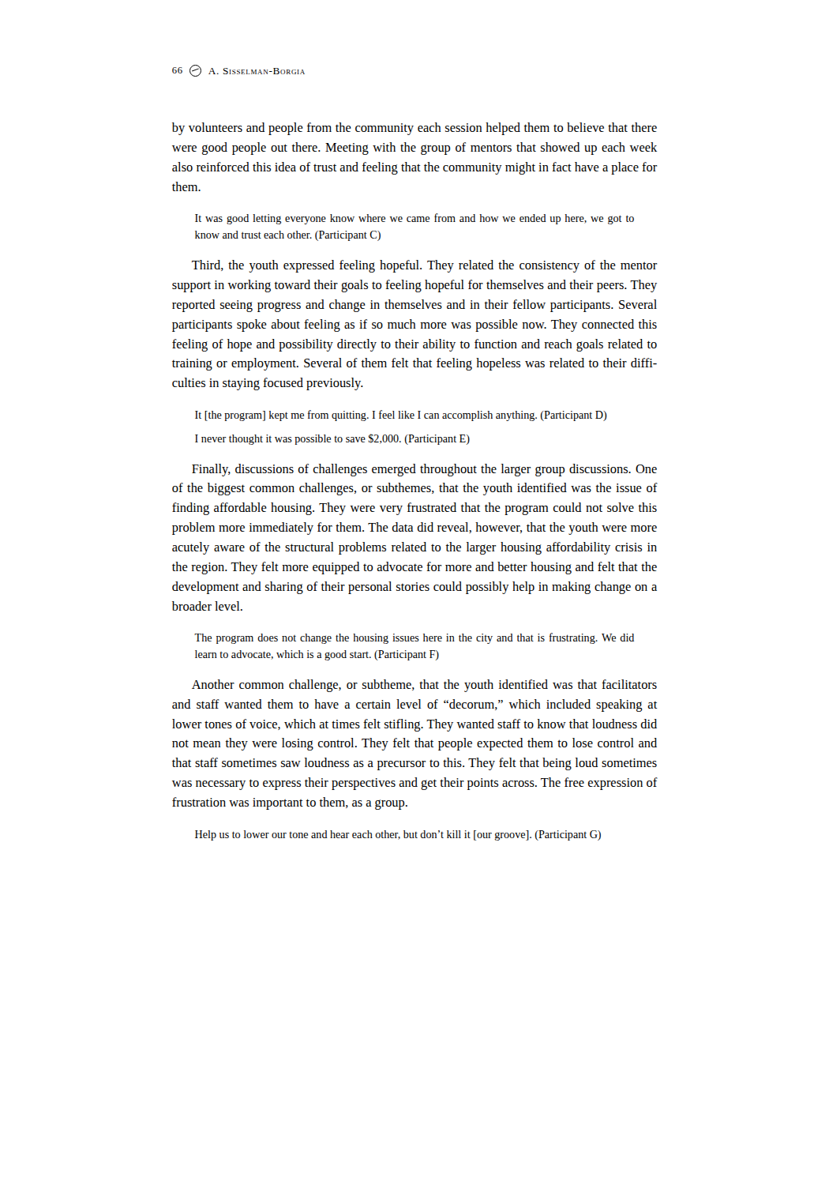66 A. Sisselman-Borgia
by volunteers and people from the community each session helped them to believe that there were good people out there. Meeting with the group of mentors that showed up each week also reinforced this idea of trust and feeling that the community might in fact have a place for them.
It was good letting everyone know where we came from and how we ended up here, we got to know and trust each other. (Participant C)
Third, the youth expressed feeling hopeful. They related the consistency of the mentor support in working toward their goals to feeling hopeful for themselves and their peers. They reported seeing progress and change in themselves and in their fellow participants. Several participants spoke about feeling as if so much more was possible now. They connected this feeling of hope and possibility directly to their ability to function and reach goals related to training or employment. Several of them felt that feeling hopeless was related to their difficulties in staying focused previously.
It [the program] kept me from quitting. I feel like I can accomplish anything. (Participant D)
I never thought it was possible to save $2,000. (Participant E)
Finally, discussions of challenges emerged throughout the larger group discussions. One of the biggest common challenges, or subthemes, that the youth identified was the issue of finding affordable housing. They were very frustrated that the program could not solve this problem more immediately for them. The data did reveal, however, that the youth were more acutely aware of the structural problems related to the larger housing affordability crisis in the region. They felt more equipped to advocate for more and better housing and felt that the development and sharing of their personal stories could possibly help in making change on a broader level.
The program does not change the housing issues here in the city and that is frustrating. We did learn to advocate, which is a good start. (Participant F)
Another common challenge, or subtheme, that the youth identified was that facilitators and staff wanted them to have a certain level of “decorum,” which included speaking at lower tones of voice, which at times felt stifling. They wanted staff to know that loudness did not mean they were losing control. They felt that people expected them to lose control and that staff sometimes saw loudness as a precursor to this. They felt that being loud sometimes was necessary to express their perspectives and get their points across. The free expression of frustration was important to them, as a group.
Help us to lower our tone and hear each other, but don’t kill it [our groove]. (Participant G)